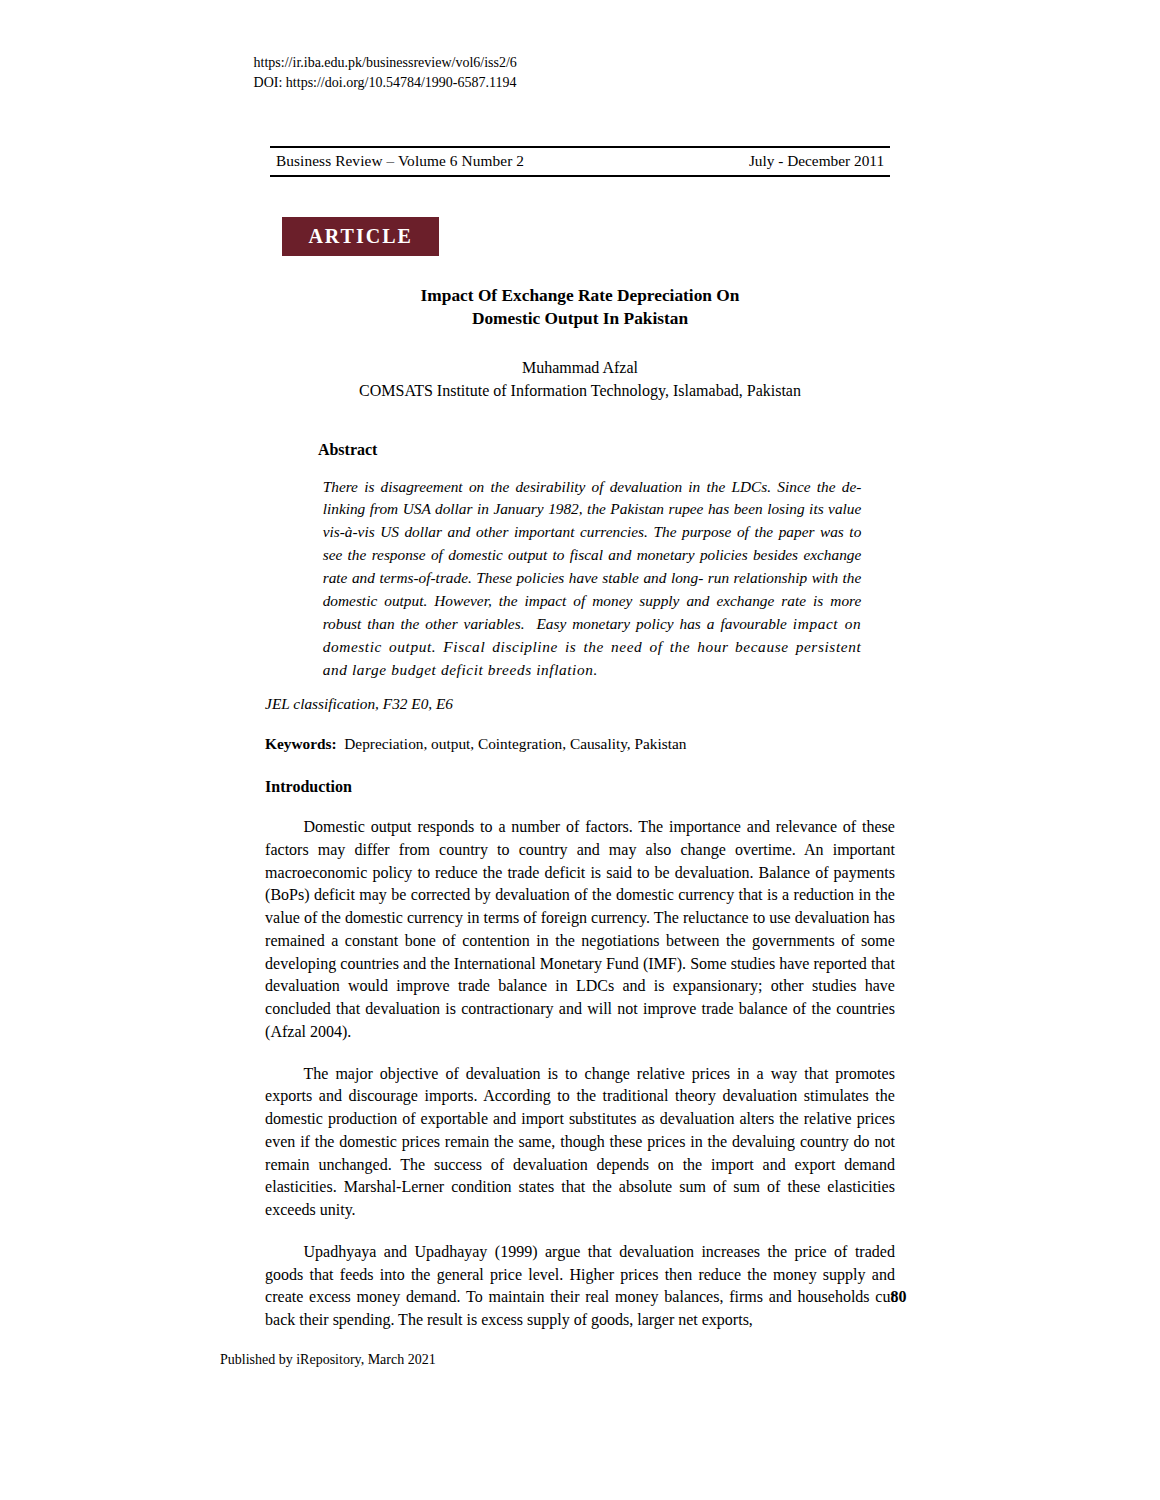https://ir.iba.edu.pk/businessreview/vol6/iss2/6
DOI: https://doi.org/10.54784/1990-6587.1194
Business Review – Volume 6 Number 2 July - December 2011
ARTICLE
Impact Of Exchange Rate Depreciation On
Domestic Output In Pakistan
Muhammad Afzal
COMSATS Institute of Information Technology, Islamabad, Pakistan
Abstract
There is disagreement on the desirability of devaluation in the LDCs. Since the de-linking from USA dollar in January 1982, the Pakistan rupee has been losing its value vis-à-vis US dollar and other important currencies. The purpose of the paper was to see the response of domestic output to fiscal and monetary policies besides exchange rate and terms-of-trade. These policies have stable and long- run relationship with the domestic output. However, the impact of money supply and exchange rate is more robust than the other variables. Easy monetary policy has a favourable impact on domestic output. Fiscal discipline is the need of the hour because persistent and large budget deficit breeds inflation.
JEL classification, F32 E0, E6
Keywords: Depreciation, output, Cointegration, Causality, Pakistan
Introduction
Domestic output responds to a number of factors. The importance and relevance of these factors may differ from country to country and may also change overtime. An important macroeconomic policy to reduce the trade deficit is said to be devaluation. Balance of payments (BoPs) deficit may be corrected by devaluation of the domestic currency that is a reduction in the value of the domestic currency in terms of foreign currency. The reluctance to use devaluation has remained a constant bone of contention in the negotiations between the governments of some developing countries and the International Monetary Fund (IMF). Some studies have reported that devaluation would improve trade balance in LDCs and is expansionary; other studies have concluded that devaluation is contractionary and will not improve trade balance of the countries (Afzal 2004).
The major objective of devaluation is to change relative prices in a way that promotes exports and discourage imports. According to the traditional theory devaluation stimulates the domestic production of exportable and import substitutes as devaluation alters the relative prices even if the domestic prices remain the same, though these prices in the devaluing country do not remain unchanged. The success of devaluation depends on the import and export demand elasticities. Marshal-Lerner condition states that the absolute sum of sum of these elasticities exceeds unity.
Upadhyaya and Upadhayay (1999) argue that devaluation increases the price of traded goods that feeds into the general price level. Higher prices then reduce the money supply and create excess money demand. To maintain their real money balances, firms and households cut back their spending. The result is excess supply of goods, larger net exports,
80
Published by iRepository, March 2021